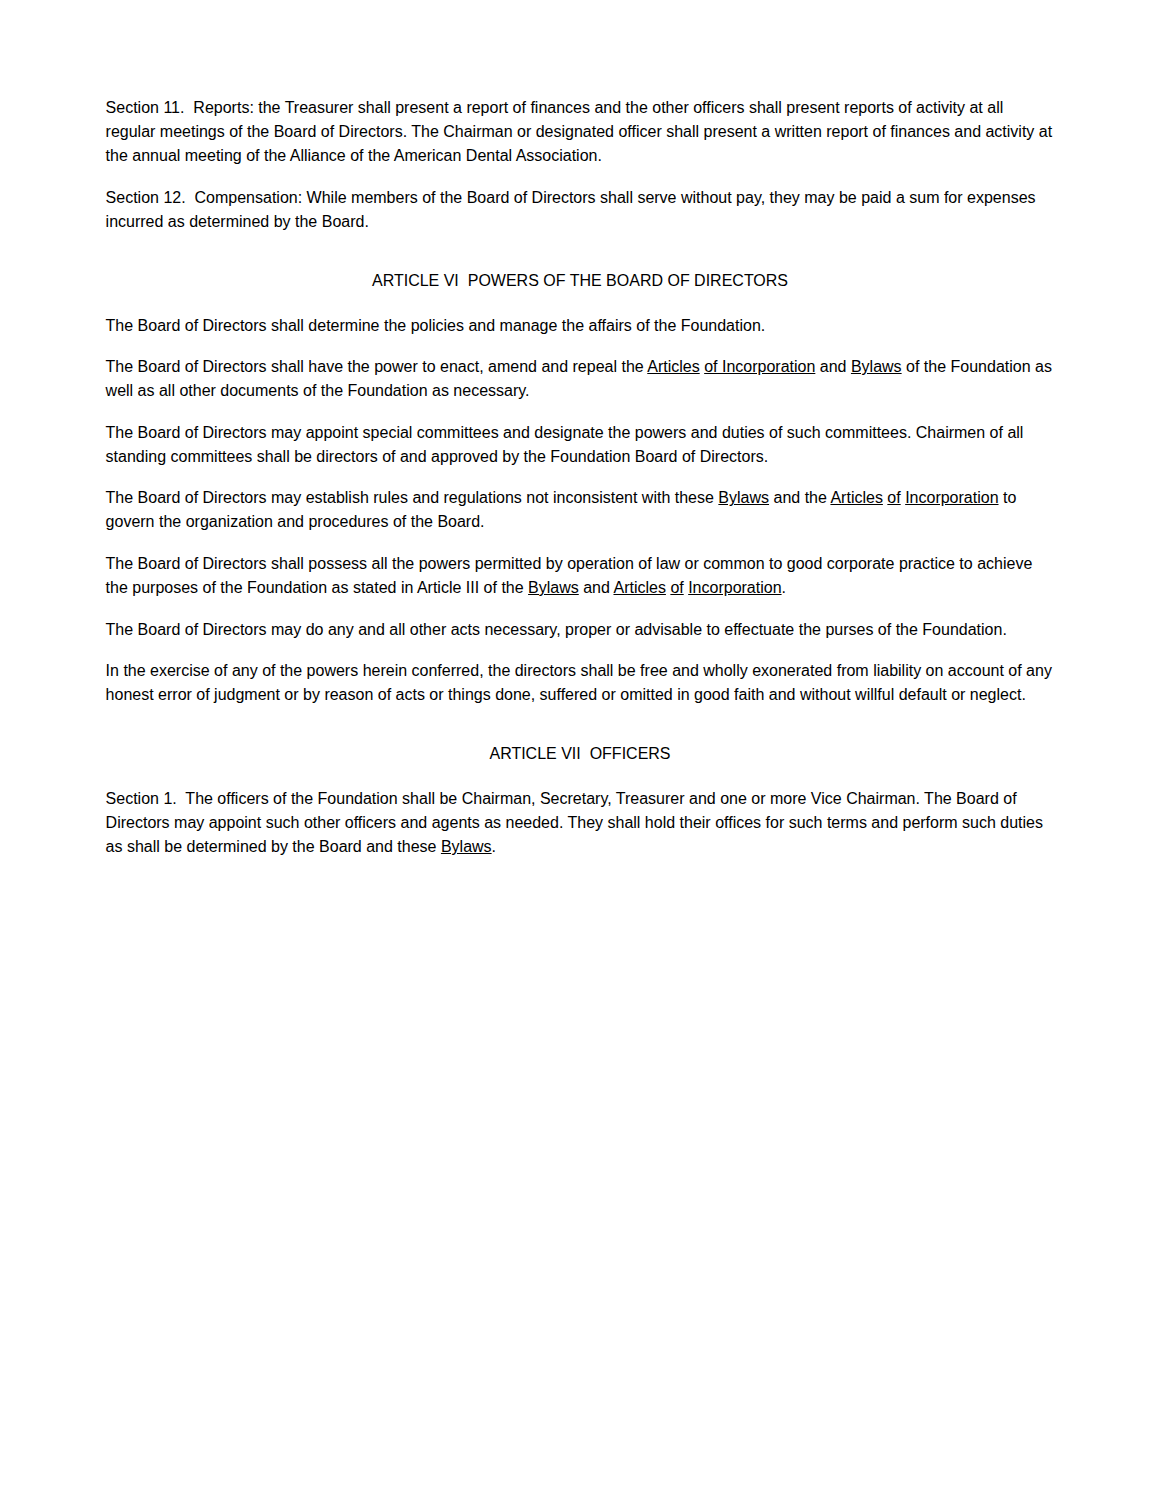Section 11. Reports: the Treasurer shall present a report of finances and the other officers shall present reports of activity at all regular meetings of the Board of Directors. The Chairman or designated officer shall present a written report of finances and activity at the annual meeting of the Alliance of the American Dental Association.
Section 12. Compensation: While members of the Board of Directors shall serve without pay, they may be paid a sum for expenses incurred as determined by the Board.
ARTICLE VI POWERS OF THE BOARD OF DIRECTORS
The Board of Directors shall determine the policies and manage the affairs of the Foundation.
The Board of Directors shall have the power to enact, amend and repeal the Articles of Incorporation and Bylaws of the Foundation as well as all other documents of the Foundation as necessary.
The Board of Directors may appoint special committees and designate the powers and duties of such committees. Chairmen of all standing committees shall be directors of and approved by the Foundation Board of Directors.
The Board of Directors may establish rules and regulations not inconsistent with these Bylaws and the Articles of Incorporation to govern the organization and procedures of the Board.
The Board of Directors shall possess all the powers permitted by operation of law or common to good corporate practice to achieve the purposes of the Foundation as stated in Article III of the Bylaws and Articles of Incorporation.
The Board of Directors may do any and all other acts necessary, proper or advisable to effectuate the purses of the Foundation.
In the exercise of any of the powers herein conferred, the directors shall be free and wholly exonerated from liability on account of any honest error of judgment or by reason of acts or things done, suffered or omitted in good faith and without willful default or neglect.
ARTICLE VII OFFICERS
Section 1. The officers of the Foundation shall be Chairman, Secretary, Treasurer and one or more Vice Chairman. The Board of Directors may appoint such other officers and agents as needed. They shall hold their offices for such terms and perform such duties as shall be determined by the Board and these Bylaws.